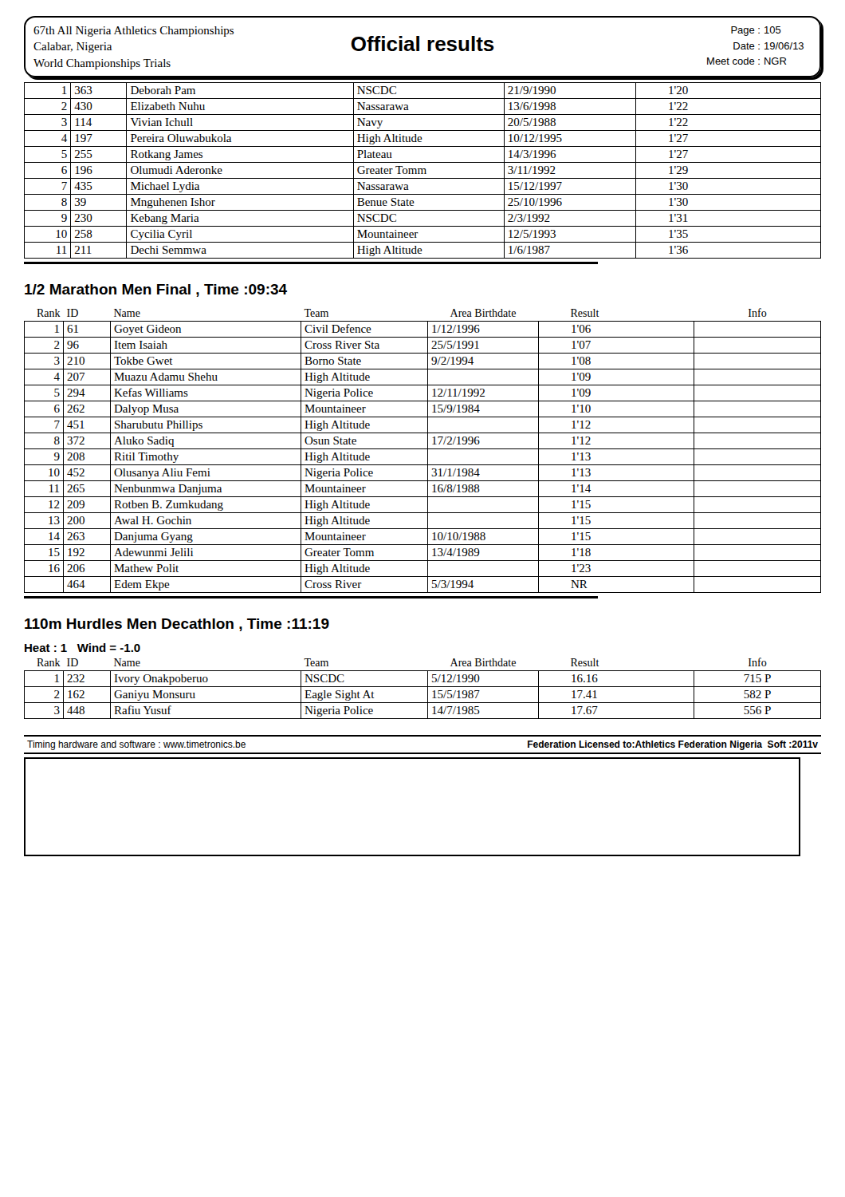67th All Nigeria Athletics Championships
Calabar, Nigeria
World Championships Trials
Official results
Page : 105
Date : 19/06/13
Meet code : NGR
| 1 | 363 | Deborah Pam | NSCDC | 21/9/1990 | 1'20 |
| 2 | 430 | Elizabeth Nuhu | Nassarawa | 13/6/1998 | 1'22 |
| 3 | 114 | Vivian Ichull | Navy | 20/5/1988 | 1'22 |
| 4 | 197 | Pereira Oluwabukola | High Altitude | 10/12/1995 | 1'27 |
| 5 | 255 | Rotkang James | Plateau | 14/3/1996 | 1'27 |
| 6 | 196 | Olumudi Aderonke | Greater Tomm | 3/11/1992 | 1'29 |
| 7 | 435 | Michael Lydia | Nassarawa | 15/12/1997 | 1'30 |
| 8 | 39 | Mnguhenen Ishor | Benue State | 25/10/1996 | 1'30 |
| 9 | 230 | Kebang Maria | NSCDC | 2/3/1992 | 1'31 |
| 10 | 258 | Cycilia Cyril | Mountaineer | 12/5/1993 | 1'35 |
| 11 | 211 | Dechi Semmwa | High Altitude | 1/6/1987 | 1'36 |
1/2 Marathon Men Final , Time :09:34
| Rank | ID | Name | Team | Area Birthdate | Result | Info |
| 1 | 61 | Goyet Gideon | Civil Defence | 1/12/1996 | 1'06 | |
| 2 | 96 | Item Isaiah | Cross River Sta | 25/5/1991 | 1'07 | |
| 3 | 210 | Tokbe Gwet | Borno State | 9/2/1994 | 1'08 | |
| 4 | 207 | Muazu Adamu Shehu | High Altitude | | 1'09 | |
| 5 | 294 | Kefas Williams | Nigeria Police | 12/11/1992 | 1'09 | |
| 6 | 262 | Dalyop Musa | Mountaineer | 15/9/1984 | 1'10 | |
| 7 | 451 | Sharubutu Phillips | High Altitude | | 1'12 | |
| 8 | 372 | Aluko Sadiq | Osun State | 17/2/1996 | 1'12 | |
| 9 | 208 | Ritil Timothy | High Altitude | | 1'13 | |
| 10 | 452 | Olusanya Aliu Femi | Nigeria Police | 31/1/1984 | 1'13 | |
| 11 | 265 | Nenbunmwa Danjuma | Mountaineer | 16/8/1988 | 1'14 | |
| 12 | 209 | Rotben B. Zumkudang | High Altitude | | 1'15 | |
| 13 | 200 | Awal H. Gochin | High Altitude | | 1'15 | |
| 14 | 263 | Danjuma Gyang | Mountaineer | 10/10/1988 | 1'15 | |
| 15 | 192 | Adewunmi Jelili | Greater Tomm | 13/4/1989 | 1'18 | |
| 16 | 206 | Mathew Polit | High Altitude | | 1'23 | |
| | 464 | Edem Ekpe | Cross River | 5/3/1994 | NR | |
110m Hurdles Men Decathlon , Time :11:19
Heat : 1 Wind = -1.0
| Rank | ID | Name | Team | Area Birthdate | Result | Info |
| 1 | 232 | Ivory Onakpoberuo | NSCDC | 5/12/1990 | 16.16 | 715 P |
| 2 | 162 | Ganiyu Monsuru | Eagle Sight At | 15/5/1987 | 17.41 | 582 P |
| 3 | 448 | Rafiu Yusuf | Nigeria Police | 14/7/1985 | 17.67 | 556 P |
Timing hardware and software : www.timetronics.be
Federation Licensed to:Athletics Federation Nigeria Soft :2011v